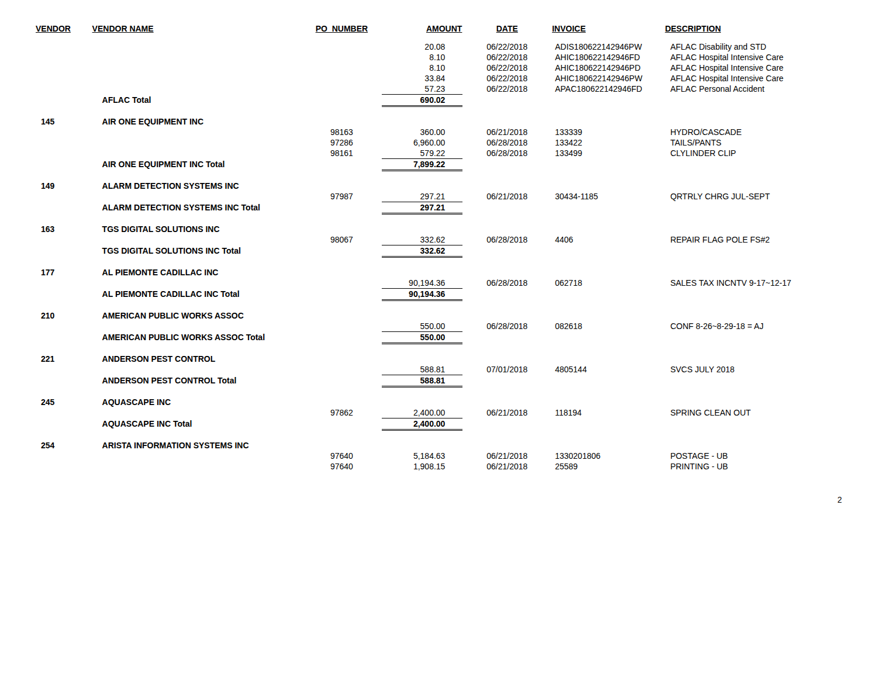| VENDOR | VENDOR NAME | PO_NUMBER | AMOUNT | DATE | INVOICE | DESCRIPTION |
| --- | --- | --- | --- | --- | --- | --- |
| | | | 20.08 | 06/22/2018 | ADIS180622142946PW | AFLAC Disability and STD |
| | | | 8.10 | 06/22/2018 | AHIC180622142946FD | AFLAC Hospital Intensive Care |
| | | | 8.10 | 06/22/2018 | AHIC180622142946PD | AFLAC Hospital Intensive Care |
| | | | 33.84 | 06/22/2018 | AHIC180622142946PW | AFLAC Hospital Intensive Care |
| | | | 57.23 | 06/22/2018 | APAC180622142946FD | AFLAC Personal Accident |
| | AFLAC Total | | 690.02 | | | |
| 145 | AIR ONE EQUIPMENT INC | | | | | |
| | | 98163 | 360.00 | 06/21/2018 | 133339 | HYDRO/CASCADE |
| | | 97286 | 6,960.00 | 06/28/2018 | 133422 | TAILS/PANTS |
| | | 98161 | 579.22 | 06/28/2018 | 133499 | CLYLINDER CLIP |
| | AIR ONE EQUIPMENT INC Total | | 7,899.22 | | | |
| 149 | ALARM DETECTION SYSTEMS INC | | | | | |
| | | 97987 | 297.21 | 06/21/2018 | 30434-1185 | QRTRLY CHRG JUL-SEPT |
| | ALARM DETECTION SYSTEMS INC Total | | 297.21 | | | |
| 163 | TGS DIGITAL SOLUTIONS INC | | | | | |
| | | 98067 | 332.62 | 06/28/2018 | 4406 | REPAIR FLAG POLE FS#2 |
| | TGS DIGITAL SOLUTIONS INC Total | | 332.62 | | | |
| 177 | AL PIEMONTE CADILLAC INC | | | | | |
| | | | 90,194.36 | 06/28/2018 | 062718 | SALES TAX INCNTV 9-17~12-17 |
| | AL PIEMONTE CADILLAC INC Total | | 90,194.36 | | | |
| 210 | AMERICAN PUBLIC WORKS ASSOC | | | | | |
| | | | 550.00 | 06/28/2018 | 082618 | CONF 8-26~8-29-18 = AJ |
| | AMERICAN PUBLIC WORKS ASSOC Total | | 550.00 | | | |
| 221 | ANDERSON PEST CONTROL | | | | | |
| | | | 588.81 | 07/01/2018 | 4805144 | SVCS JULY 2018 |
| | ANDERSON PEST CONTROL Total | | 588.81 | | | |
| 245 | AQUASCAPE INC | | | | | |
| | | 97862 | 2,400.00 | 06/21/2018 | 118194 | SPRING CLEAN OUT |
| | AQUASCAPE INC Total | | 2,400.00 | | | |
| 254 | ARISTA INFORMATION SYSTEMS INC | | | | | |
| | | 97640 | 5,184.63 | 06/21/2018 | 1330201806 | POSTAGE - UB |
| | | 97640 | 1,908.15 | 06/21/2018 | 25589 | PRINTING - UB |
2